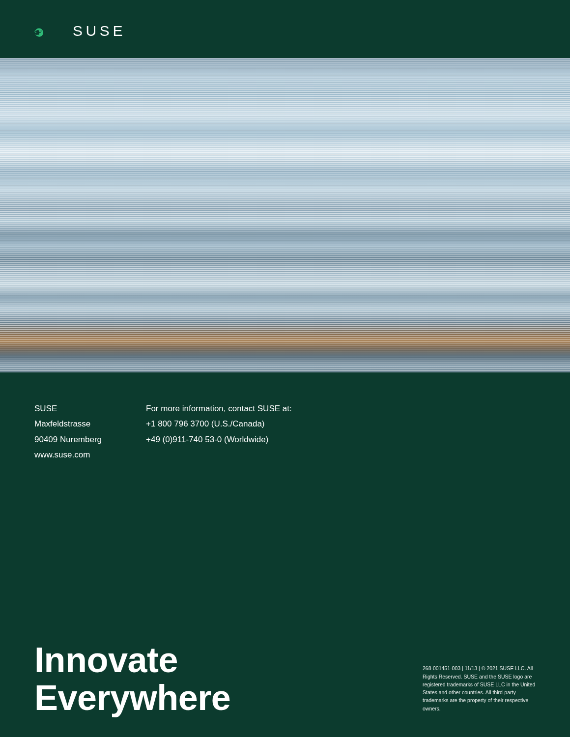SUSE
SUSE
Maxfeldstrasse
90409 Nuremberg
www.suse.com
For more information, contact SUSE at:
+1 800 796 3700 (U.S./Canada)
+49 (0)911-740 53-0 (Worldwide)
Innovate
Everywhere
268-001451-003 | 11/13 | © 2021 SUSE LLC. All Rights Reserved. SUSE and the SUSE logo are registered trademarks of SUSE LLC in the United States and other countries. All third-party trademarks are the property of their respective owners.